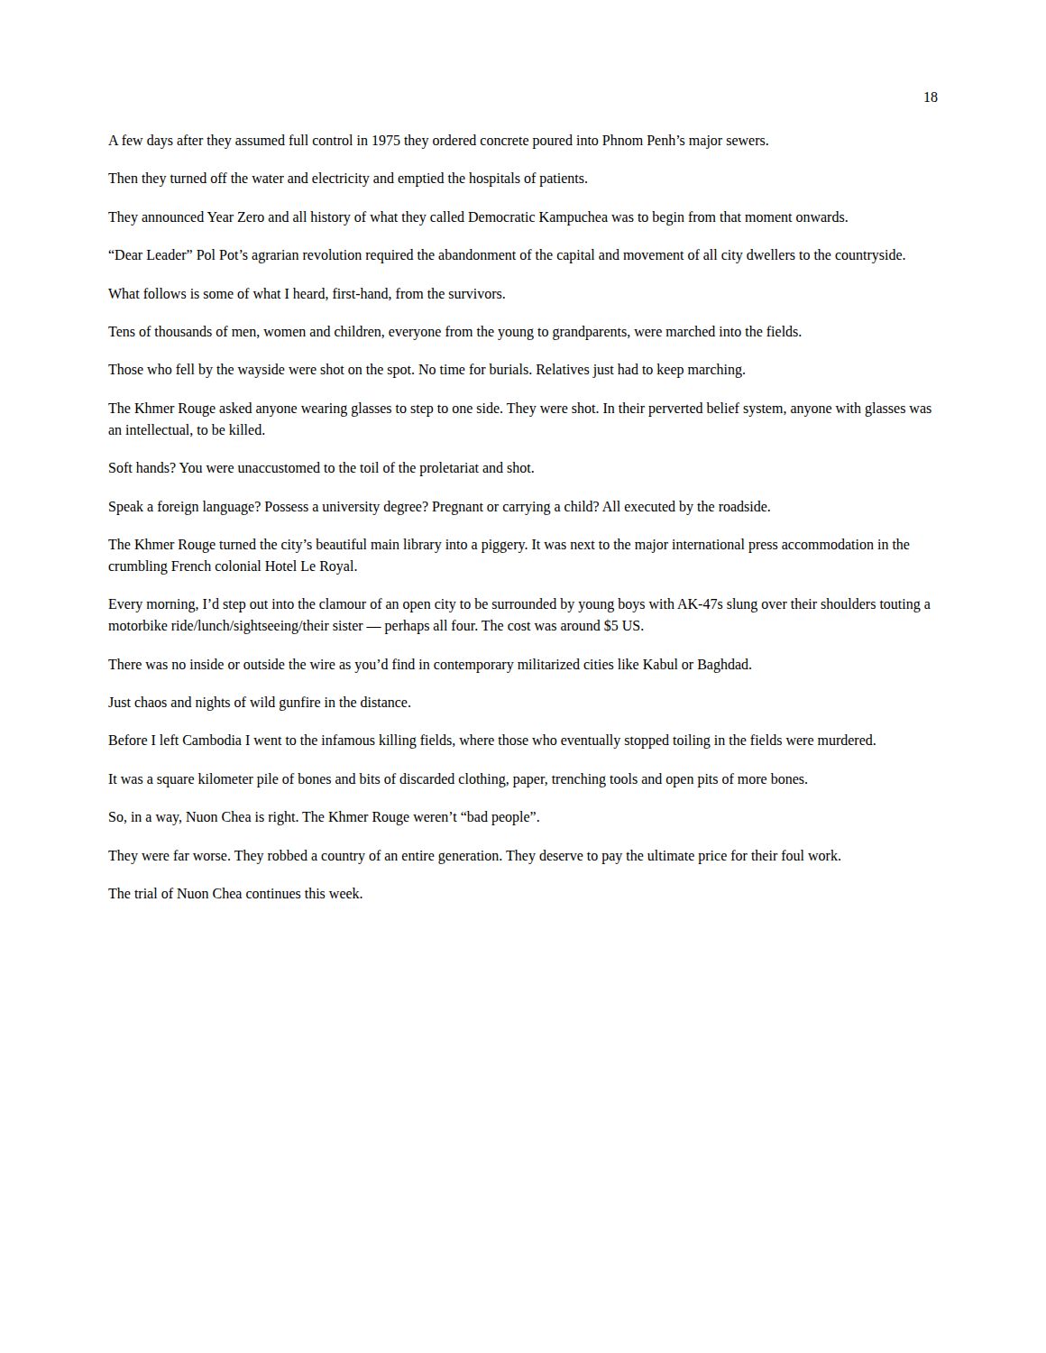18
A few days after they assumed full control in 1975 they ordered concrete poured into Phnom Penh’s major sewers.
Then they turned off the water and electricity and emptied the hospitals of patients.
They announced Year Zero and all history of what they called Democratic Kampuchea was to begin from that moment onwards.
“Dear Leader” Pol Pot’s agrarian revolution required the abandonment of the capital and movement of all city dwellers to the countryside.
What follows is some of what I heard, first-hand, from the survivors.
Tens of thousands of men, women and children, everyone from the young to grandparents, were marched into the fields.
Those who fell by the wayside were shot on the spot. No time for burials. Relatives just had to keep marching.
The Khmer Rouge asked anyone wearing glasses to step to one side. They were shot. In their perverted belief system, anyone with glasses was an intellectual, to be killed.
Soft hands? You were unaccustomed to the toil of the proletariat and shot.
Speak a foreign language? Possess a university degree? Pregnant or carrying a child? All executed by the roadside.
The Khmer Rouge turned the city’s beautiful main library into a piggery. It was next to the major international press accommodation in the crumbling French colonial Hotel Le Royal.
Every morning, I’d step out into the clamour of an open city to be surrounded by young boys with AK-47s slung over their shoulders touting a motorbike ride/lunch/sightseeing/their sister — perhaps all four. The cost was around $5 US.
There was no inside or outside the wire as you’d find in contemporary militarized cities like Kabul or Baghdad.
Just chaos and nights of wild gunfire in the distance.
Before I left Cambodia I went to the infamous killing fields, where those who eventually stopped toiling in the fields were murdered.
It was a square kilometer pile of bones and bits of discarded clothing, paper, trenching tools and open pits of more bones.
So, in a way, Nuon Chea is right. The Khmer Rouge weren’t “bad people”.
They were far worse. They robbed a country of an entire generation. They deserve to pay the ultimate price for their foul work.
The trial of Nuon Chea continues this week.